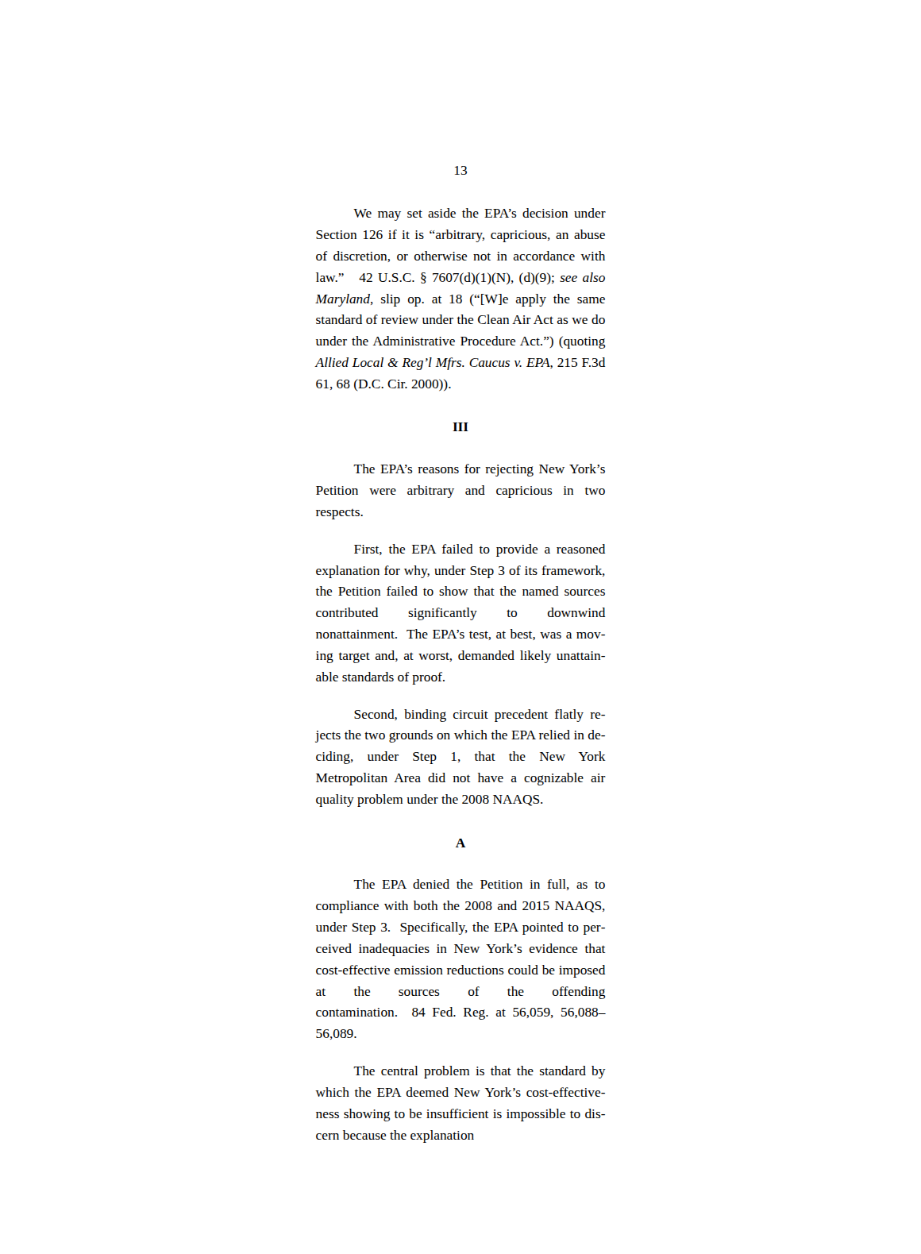13
We may set aside the EPA’s decision under Section 126 if it is “arbitrary, capricious, an abuse of discretion, or otherwise not in accordance with law.” 42 U.S.C. § 7607(d)(1)(N), (d)(9); see also Maryland, slip op. at 18 (“[W]e apply the same standard of review under the Clean Air Act as we do under the Administrative Procedure Act.”) (quoting Allied Local & Reg’l Mfrs. Caucus v. EPA, 215 F.3d 61, 68 (D.C. Cir. 2000)).
III
The EPA’s reasons for rejecting New York’s Petition were arbitrary and capricious in two respects.
First, the EPA failed to provide a reasoned explanation for why, under Step 3 of its framework, the Petition failed to show that the named sources contributed significantly to downwind nonattainment. The EPA’s test, at best, was a moving target and, at worst, demanded likely unattainable standards of proof.
Second, binding circuit precedent flatly rejects the two grounds on which the EPA relied in deciding, under Step 1, that the New York Metropolitan Area did not have a cognizable air quality problem under the 2008 NAAQS.
A
The EPA denied the Petition in full, as to compliance with both the 2008 and 2015 NAAQS, under Step 3. Specifically, the EPA pointed to perceived inadequacies in New York’s evidence that cost-effective emission reductions could be imposed at the sources of the offending contamination. 84 Fed. Reg. at 56,059, 56,088–56,089.
The central problem is that the standard by which the EPA deemed New York’s cost-effectiveness showing to be insufficient is impossible to discern because the explanation